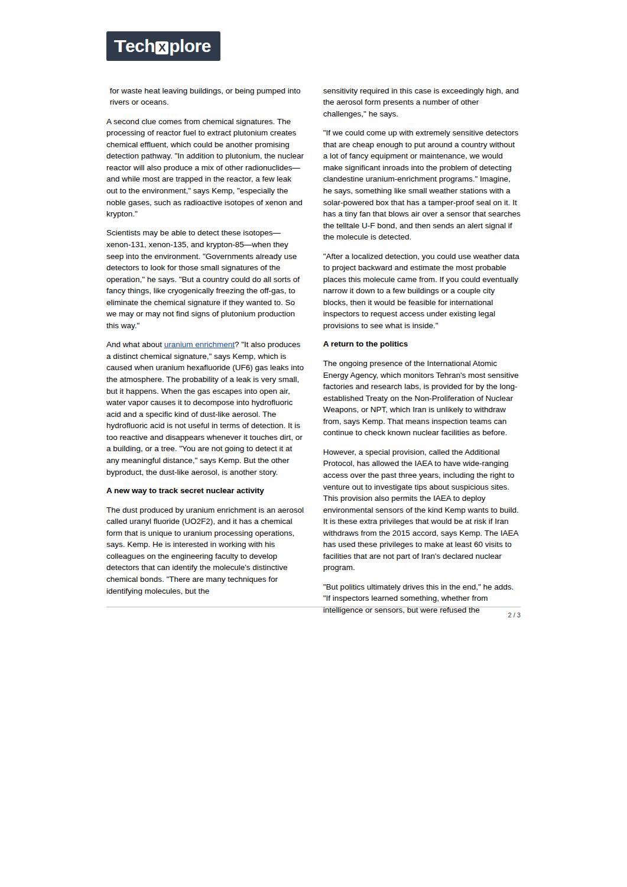TechXplore
for waste heat leaving buildings, or being pumped into rivers or oceans.
A second clue comes from chemical signatures. The processing of reactor fuel to extract plutonium creates chemical effluent, which could be another promising detection pathway. "In addition to plutonium, the nuclear reactor will also produce a mix of other radionuclides—and while most are trapped in the reactor, a few leak out to the environment," says Kemp, "especially the noble gases, such as radioactive isotopes of xenon and krypton."
Scientists may be able to detect these isotopes—xenon-131, xenon-135, and krypton-85—when they seep into the environment. "Governments already use detectors to look for those small signatures of the operation," he says. "But a country could do all sorts of fancy things, like cryogenically freezing the off-gas, to eliminate the chemical signature if they wanted to. So we may or may not find signs of plutonium production this way."
And what about uranium enrichment? "It also produces a distinct chemical signature," says Kemp, which is caused when uranium hexafluoride (UF6) gas leaks into the atmosphere. The probability of a leak is very small, but it happens. When the gas escapes into open air, water vapor causes it to decompose into hydrofluoric acid and a specific kind of dust-like aerosol. The hydrofluoric acid is not useful in terms of detection. It is too reactive and disappears whenever it touches dirt, or a building, or a tree. "You are not going to detect it at any meaningful distance," says Kemp. But the other byproduct, the dust-like aerosol, is another story.
A new way to track secret nuclear activity
The dust produced by uranium enrichment is an aerosol called uranyl fluoride (UO2F2), and it has a chemical form that is unique to uranium processing operations, says. Kemp. He is interested in working with his colleagues on the engineering faculty to develop detectors that can identify the molecule's distinctive chemical bonds. "There are many techniques for identifying molecules, but the
sensitivity required in this case is exceedingly high, and the aerosol form presents a number of other challenges," he says.
"If we could come up with extremely sensitive detectors that are cheap enough to put around a country without a lot of fancy equipment or maintenance, we would make significant inroads into the problem of detecting clandestine uranium-enrichment programs." Imagine, he says, something like small weather stations with a solar-powered box that has a tamper-proof seal on it. It has a tiny fan that blows air over a sensor that searches the telltale U-F bond, and then sends an alert signal if the molecule is detected.
"After a localized detection, you could use weather data to project backward and estimate the most probable places this molecule came from. If you could eventually narrow it down to a few buildings or a couple city blocks, then it would be feasible for international inspectors to request access under existing legal provisions to see what is inside."
A return to the politics
The ongoing presence of the International Atomic Energy Agency, which monitors Tehran's most sensitive factories and research labs, is provided for by the long-established Treaty on the Non-Proliferation of Nuclear Weapons, or NPT, which Iran is unlikely to withdraw from, says Kemp. That means inspection teams can continue to check known nuclear facilities as before.
However, a special provision, called the Additional Protocol, has allowed the IAEA to have wide-ranging access over the past three years, including the right to venture out to investigate tips about suspicious sites. This provision also permits the IAEA to deploy environmental sensors of the kind Kemp wants to build. It is these extra privileges that would be at risk if Iran withdraws from the 2015 accord, says Kemp. The IAEA has used these privileges to make at least 60 visits to facilities that are not part of Iran's declared nuclear program.
"But politics ultimately drives this in the end," he adds. "If inspectors learned something, whether from intelligence or sensors, but were refused the
2 / 3